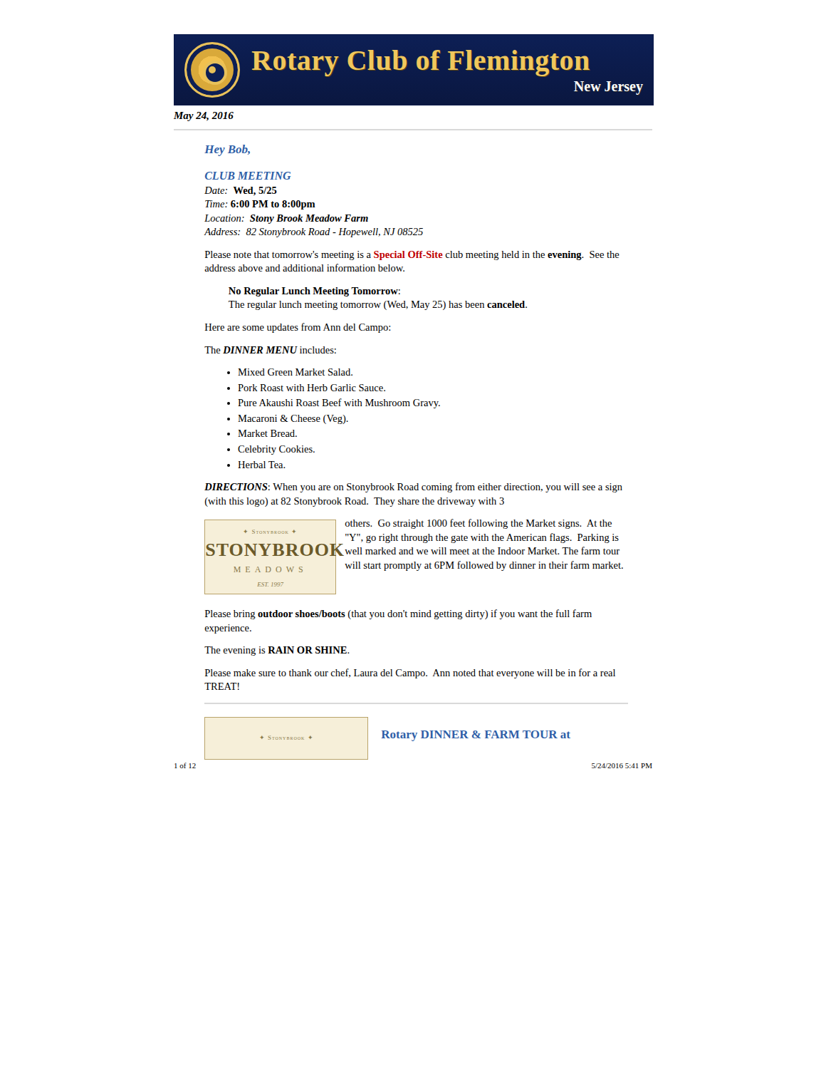Rotary Club of Flemington
New Jersey
May 24, 2016
Hey Bob,
CLUB MEETING
Date: Wed, 5/25
Time: 6:00 PM to 8:00pm
Location: Stony Brook Meadow Farm
Address: 82 Stonybrook Road - Hopewell, NJ 08525
Please note that tomorrow's meeting is a Special Off-Site club meeting held in the evening. See the address above and additional information below.
No Regular Lunch Meeting Tomorrow:
The regular lunch meeting tomorrow (Wed, May 25) has been canceled.
Here are some updates from Ann del Campo:
The DINNER MENU includes:
Mixed Green Market Salad.
Pork Roast with Herb Garlic Sauce.
Pure Akaushi Roast Beef with Mushroom Gravy.
Macaroni & Cheese (Veg).
Market Bread.
Celebrity Cookies.
Herbal Tea.
DIRECTIONS: When you are on Stonybrook Road coming from either direction, you will see a sign (with this logo) at 82 Stonybrook Road. They share the driveway with 3
✦ Stonybrook ✦
STONYBROOK
MEADOWS
EST. 1997
others. Go straight 1000 feet following the Market signs. At the "Y", go right through the gate with the American flags. Parking is well marked and we will meet at the Indoor Market. The farm tour will start promptly at 6PM followed by dinner in their farm market.
Please bring outdoor shoes/boots (that you don't mind getting dirty) if you want the full farm experience.
The evening is RAIN OR SHINE.
Please make sure to thank our chef, Laura del Campo. Ann noted that everyone will be in for a real TREAT!
✦ Stonybrook ✦
Rotary DINNER & FARM TOUR at
1 of 12
5/24/2016 5:41 PM